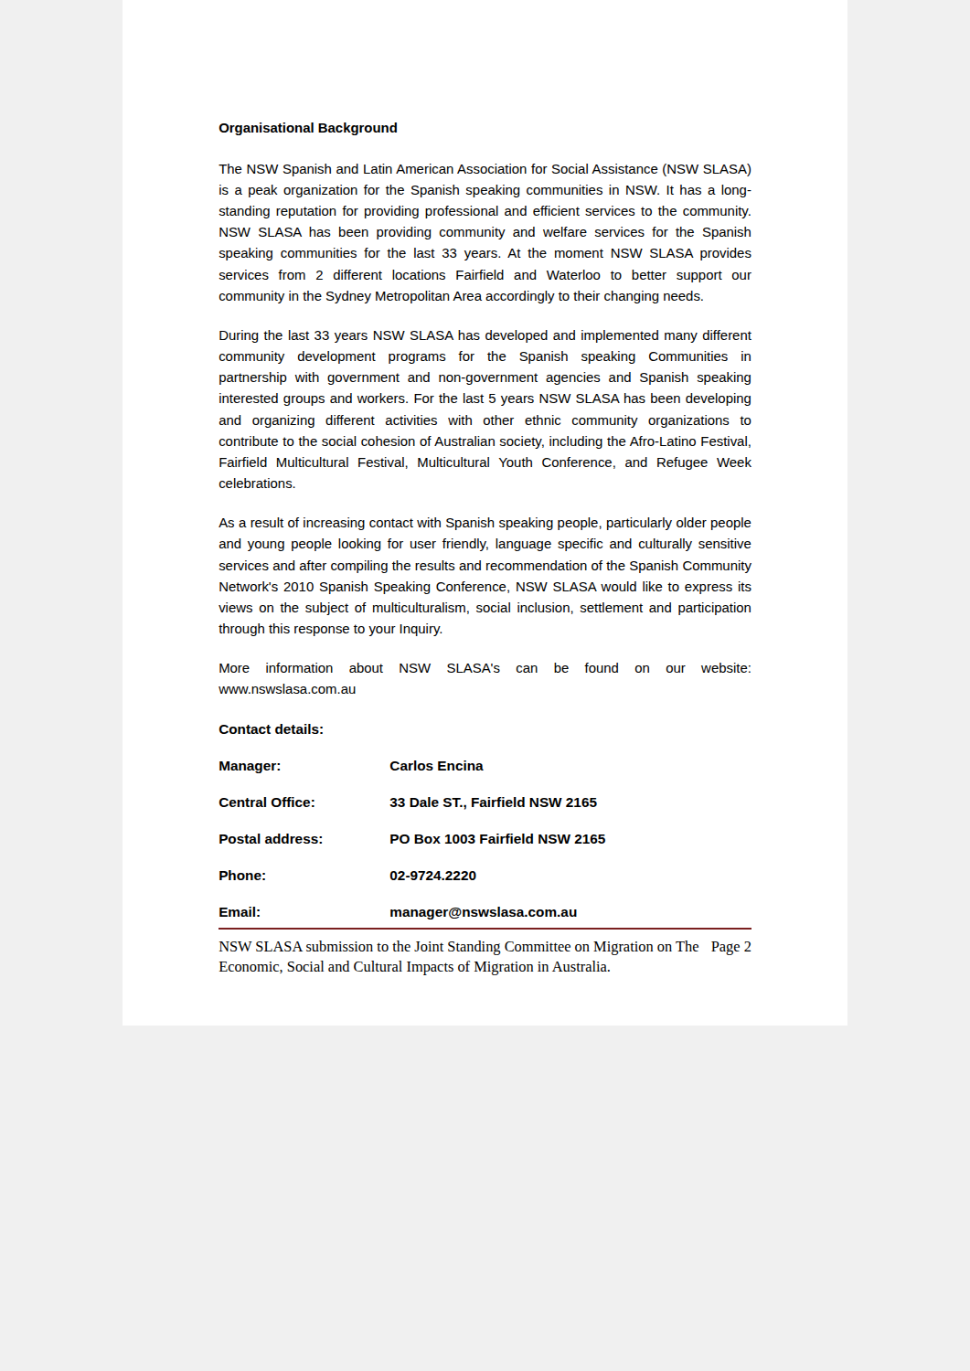Organisational Background
The NSW Spanish and Latin American Association for Social Assistance (NSW SLASA) is a peak organization for the Spanish speaking communities in NSW. It has a long-standing reputation for providing professional and efficient services to the community. NSW SLASA has been providing community and welfare services for the Spanish speaking communities for the last 33 years. At the moment NSW SLASA provides services from 2 different locations Fairfield and Waterloo to better support our community in the Sydney Metropolitan Area accordingly to their changing needs.
During the last 33 years NSW SLASA has developed and implemented many different community development programs for the Spanish speaking Communities in partnership with government and non-government agencies and Spanish speaking interested groups and workers. For the last 5 years NSW SLASA has been developing and organizing different activities with other ethnic community organizations to contribute to the social cohesion of Australian society, including the Afro-Latino Festival, Fairfield Multicultural Festival, Multicultural Youth Conference, and Refugee Week celebrations.
As a result of increasing contact with Spanish speaking people, particularly older people and young people looking for user friendly, language specific and culturally sensitive services and after compiling the results and recommendation of the Spanish Community Network's 2010 Spanish Speaking Conference, NSW SLASA would like to express its views on the subject of multiculturalism, social inclusion, settlement and participation through this response to your Inquiry.
More information about NSW SLASA's can be found on our website: www.nswslasa.com.au
Contact details:
| Manager: | Carlos Encina |
| Central Office: | 33 Dale ST., Fairfield NSW 2165 |
| Postal address: | PO Box 1003 Fairfield NSW 2165 |
| Phone: | 02-9724.2220 |
| Email: | manager@nswslasa.com.au |
Page 2 NSW SLASA submission to the Joint Standing Committee on Migration on The Economic, Social and Cultural Impacts of Migration in Australia.